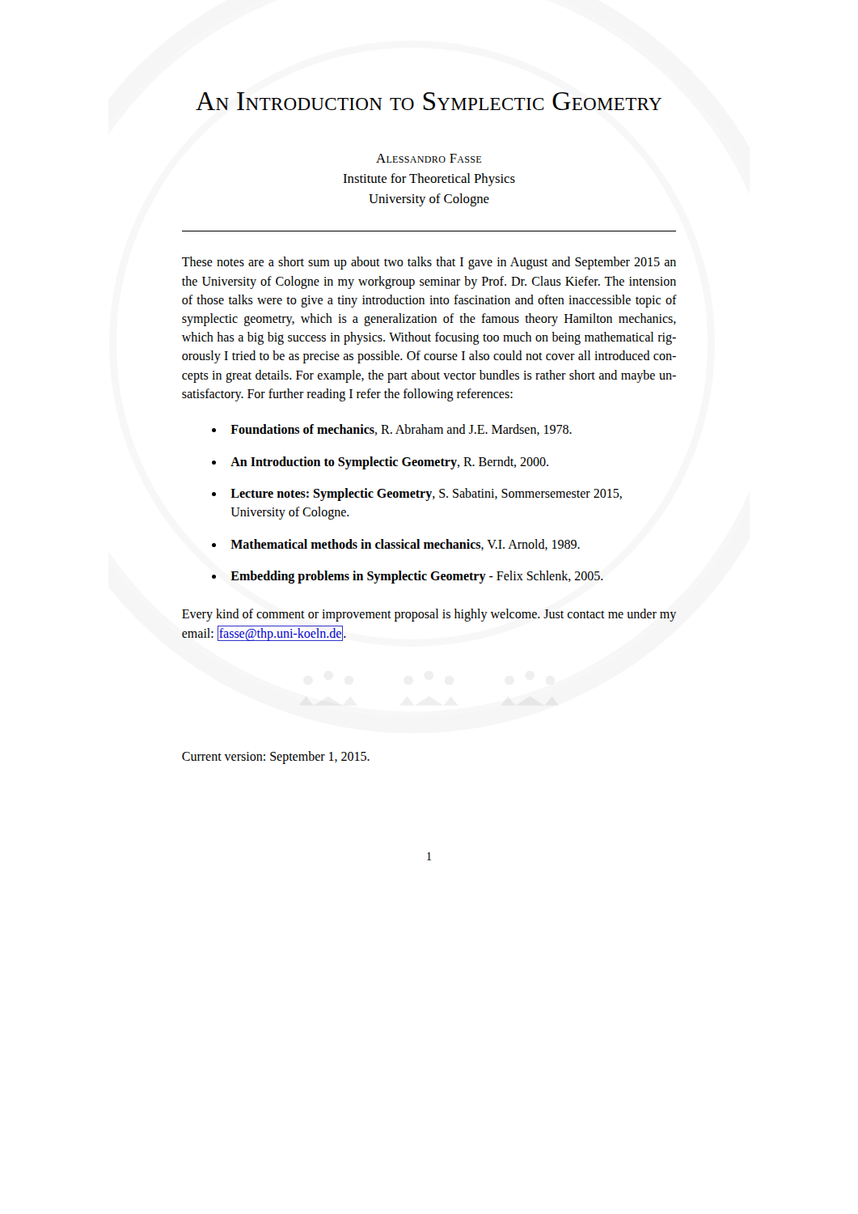An Introduction to Symplectic Geometry
Alessandro Fasse
Institute for Theoretical Physics
University of Cologne
These notes are a short sum up about two talks that I gave in August and September 2015 an the University of Cologne in my workgroup seminar by Prof. Dr. Claus Kiefer. The intension of those talks were to give a tiny introduction into fascination and often inaccessible topic of symplectic geometry, which is a generalization of the famous theory Hamilton mechanics, which has a big big success in physics. Without focusing too much on being mathematical rigorously I tried to be as precise as possible. Of course I also could not cover all introduced concepts in great details. For example, the part about vector bundles is rather short and maybe unsatisfactory. For further reading I refer the following references:
Foundations of mechanics, R. Abraham and J.E. Mardsen, 1978.
An Introduction to Symplectic Geometry, R. Berndt, 2000.
Lecture notes: Symplectic Geometry, S. Sabatini, Sommersemester 2015, University of Cologne.
Mathematical methods in classical mechanics, V.I. Arnold, 1989.
Embedding problems in Symplectic Geometry - Felix Schlenk, 2005.
Every kind of comment or improvement proposal is highly welcome. Just contact me under my email: fasse@thp.uni-koeln.de.
Current version: September 1, 2015.
1